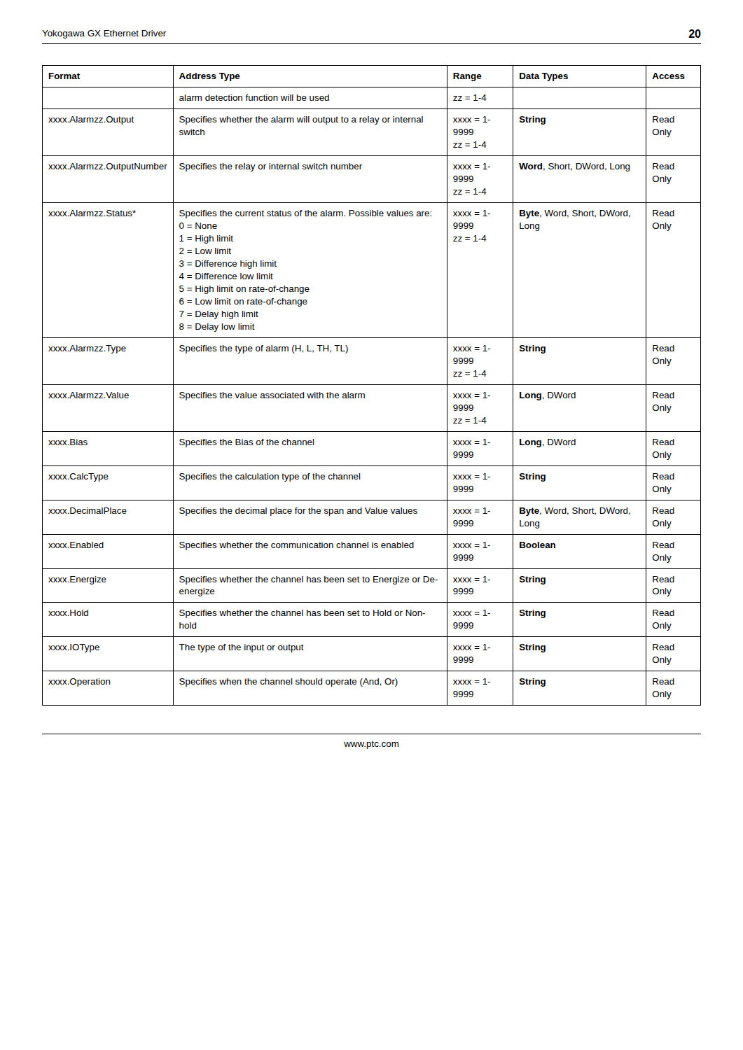Yokogawa GX Ethernet Driver
20
| Format | Address Type | Range | Data Types | Access |
| --- | --- | --- | --- | --- |
| | alarm detection function will be used | zz = 1-4 | | |
| xxxx.Alarmzz.Output | Specifies whether the alarm will output to a relay or internal switch | xxxx = 1-9999 zz = 1-4 | String | Read Only |
| xxxx.Alarmzz.OutputNumber | Specifies the relay or internal switch number | xxxx = 1-9999 zz = 1-4 | Word , Short, DWord, Long | Read Only |
| xxxx.Alarmzz.Status* | Specifies the current status of the alarm. Possible values are: 0 = None 1 = High limit 2 = Low limit 3 = Difference high limit 4 = Difference low limit 5 = High limit on rate-of-change 6 = Low limit on rate-of-change 7 = Delay high limit 8 = Delay low limit | xxxx = 1-9999 zz = 1-4 | Byte , Word, Short, DWord, Long | Read Only |
| xxxx.Alarmzz.Type | Specifies the type of alarm (H, L, TH, TL) | xxxx = 1-9999 zz = 1-4 | String | Read Only |
| xxxx.Alarmzz.Value | Specifies the value associated with the alarm | xxxx = 1-9999 zz = 1-4 | Long , DWord | Read Only |
| xxxx.Bias | Specifies the Bias of the channel | xxxx = 1-9999 | Long , DWord | Read Only |
| xxxx.CalcType | Specifies the calculation type of the channel | xxxx = 1-9999 | String | Read Only |
| xxxx.DecimalPlace | Specifies the decimal place for the span and Value values | xxxx = 1-9999 | Byte , Word, Short, DWord, Long | Read Only |
| xxxx.Enabled | Specifies whether the communication channel is enabled | xxxx = 1-9999 | Boolean | Read Only |
| xxxx.Energize | Specifies whether the channel has been set to Energize or De-energize | xxxx = 1-9999 | String | Read Only |
| xxxx.Hold | Specifies whether the channel has been set to Hold or Non-hold | xxxx = 1-9999 | String | Read Only |
| xxxx.IOType | The type of the input or output | xxxx = 1-9999 | String | Read Only |
| xxxx.Operation | Specifies when the channel should operate (And, Or) | xxxx = 1-9999 | String | Read Only |
www.ptc.com